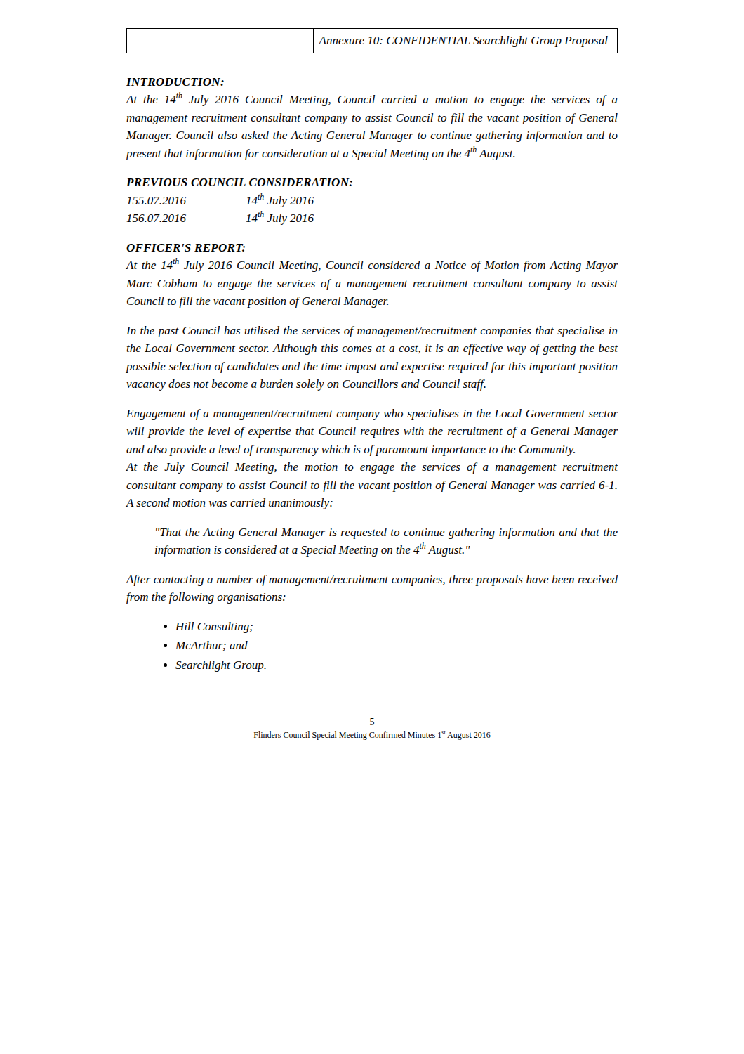| | Annexure 10: CONFIDENTIAL Searchlight Group Proposal |
INTRODUCTION:
At the 14th July 2016 Council Meeting, Council carried a motion to engage the services of a management recruitment consultant company to assist Council to fill the vacant position of General Manager. Council also asked the Acting General Manager to continue gathering information and to present that information for consideration at a Special Meeting on the 4th August.
PREVIOUS COUNCIL CONSIDERATION:
155.07.201614th July 2016
156.07.201614th July 2016
OFFICER'S REPORT:
At the 14th July 2016 Council Meeting, Council considered a Notice of Motion from Acting Mayor Marc Cobham to engage the services of a management recruitment consultant company to assist Council to fill the vacant position of General Manager.
In the past Council has utilised the services of management/recruitment companies that specialise in the Local Government sector. Although this comes at a cost, it is an effective way of getting the best possible selection of candidates and the time impost and expertise required for this important position vacancy does not become a burden solely on Councillors and Council staff.
Engagement of a management/recruitment company who specialises in the Local Government sector will provide the level of expertise that Council requires with the recruitment of a General Manager and also provide a level of transparency which is of paramount importance to the Community.
At the July Council Meeting, the motion to engage the services of a management recruitment consultant company to assist Council to fill the vacant position of General Manager was carried 6-1. A second motion was carried unanimously:
"That the Acting General Manager is requested to continue gathering information and that the information is considered at a Special Meeting on the 4th August."
After contacting a number of management/recruitment companies, three proposals have been received from the following organisations:
Hill Consulting;
McArthur; and
Searchlight Group.
5
Flinders Council Special Meeting Confirmed Minutes 1st August 2016